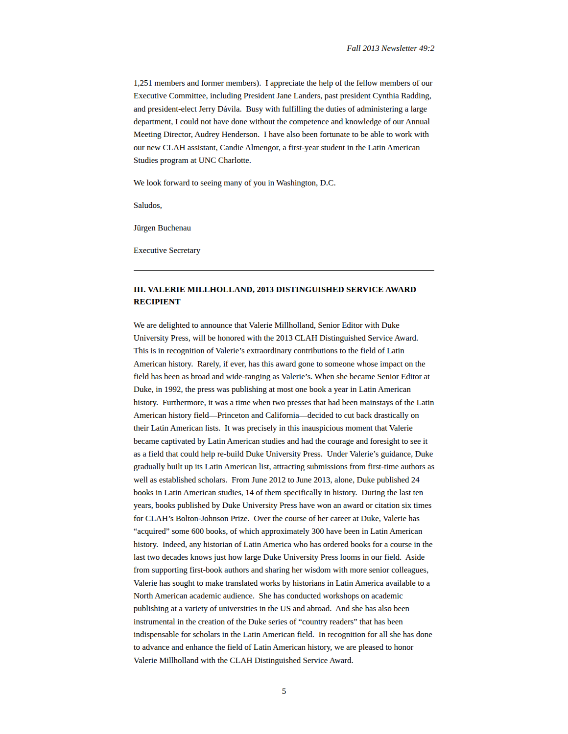Fall 2013 Newsletter 49:2
1,251 members and former members). I appreciate the help of the fellow members of our Executive Committee, including President Jane Landers, past president Cynthia Radding, and president-elect Jerry Dávila. Busy with fulfilling the duties of administering a large department, I could not have done without the competence and knowledge of our Annual Meeting Director, Audrey Henderson. I have also been fortunate to be able to work with our new CLAH assistant, Candie Almengor, a first-year student in the Latin American Studies program at UNC Charlotte.
We look forward to seeing many of you in Washington, D.C.
Saludos,
Jürgen Buchenau
Executive Secretary
III. Valerie Millholland, 2013 Distinguished Service Award Recipient
We are delighted to announce that Valerie Millholland, Senior Editor with Duke University Press, will be honored with the 2013 CLAH Distinguished Service Award. This is in recognition of Valerie’s extraordinary contributions to the field of Latin American history. Rarely, if ever, has this award gone to someone whose impact on the field has been as broad and wide-ranging as Valerie’s. When she became Senior Editor at Duke, in 1992, the press was publishing at most one book a year in Latin American history. Furthermore, it was a time when two presses that had been mainstays of the Latin American history field—Princeton and California—decided to cut back drastically on their Latin American lists. It was precisely in this inauspicious moment that Valerie became captivated by Latin American studies and had the courage and foresight to see it as a field that could help re-build Duke University Press. Under Valerie’s guidance, Duke gradually built up its Latin American list, attracting submissions from first-time authors as well as established scholars. From June 2012 to June 2013, alone, Duke published 24 books in Latin American studies, 14 of them specifically in history. During the last ten years, books published by Duke University Press have won an award or citation six times for CLAH’s Bolton-Johnson Prize. Over the course of her career at Duke, Valerie has “acquired” some 600 books, of which approximately 300 have been in Latin American history. Indeed, any historian of Latin America who has ordered books for a course in the last two decades knows just how large Duke University Press looms in our field. Aside from supporting first-book authors and sharing her wisdom with more senior colleagues, Valerie has sought to make translated works by historians in Latin America available to a North American academic audience. She has conducted workshops on academic publishing at a variety of universities in the US and abroad. And she has also been instrumental in the creation of the Duke series of “country readers” that has been indispensable for scholars in the Latin American field. In recognition for all she has done to advance and enhance the field of Latin American history, we are pleased to honor Valerie Millholland with the CLAH Distinguished Service Award.
5